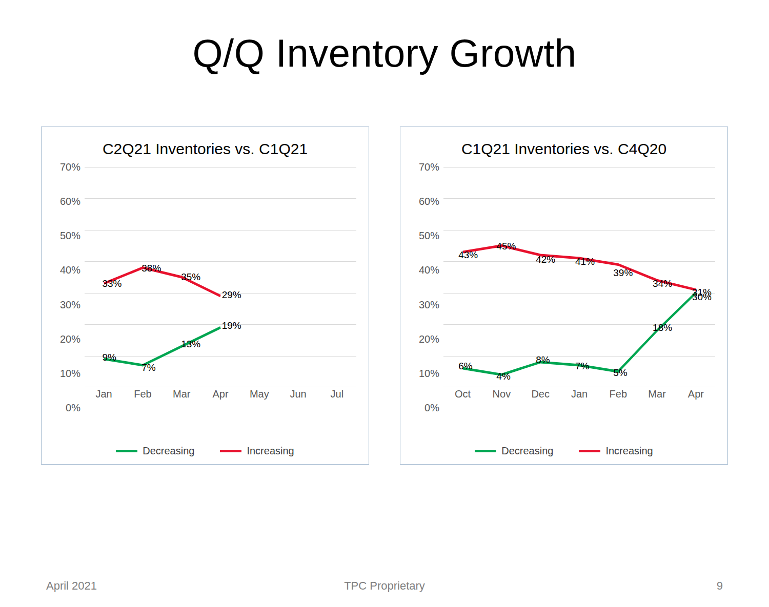Q/Q Inventory Growth
C2Q21 Inventories vs. C1Q21
70%
60%
50%
40%
30%
20%
10%
0%
33%
38%
35%
29%
9%
7%
13%
19%
Jan
Feb
Mar
Apr
May
Jun
Jul
Decreasing
Increasing
C1Q21 Inventories vs. C4Q20
70%
60%
50%
40%
30%
20%
10%
0%
43%
45%
42%
41%
39%
34%
31%
6%
4%
8%
7%
5%
18%
30%
Oct
Nov
Dec
Jan
Feb
Mar
Apr
Decreasing
Increasing
April 2021
TPC Proprietary
9